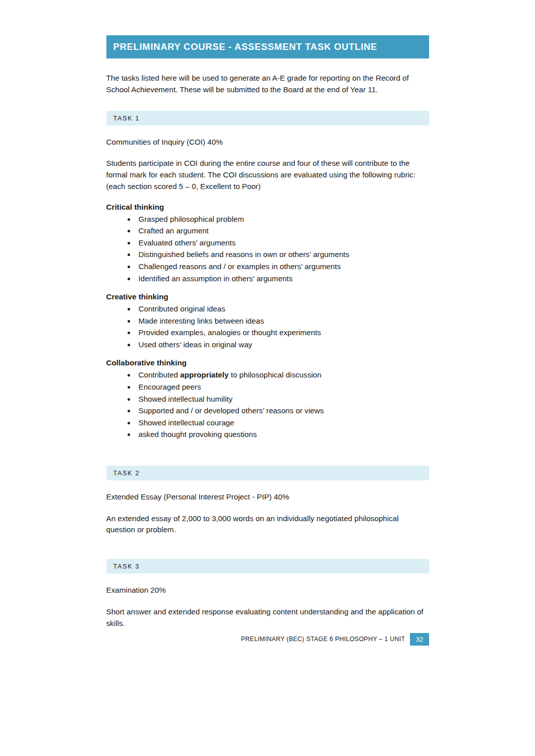Preliminary Course - Assessment Task Outline
The tasks listed here will be used to generate an A-E grade for reporting on the Record of School Achievement. These will be submitted to the Board at the end of Year 11.
Task 1
Communities of Inquiry (COI) 40%
Students participate in COI during the entire course and four of these will contribute to the formal mark for each student. The COI discussions are evaluated using the following rubric: (each section scored 5 – 0, Excellent to Poor)
Critical thinking
Grasped philosophical problem
Crafted an argument
Evaluated others’ arguments
Distinguished beliefs and reasons in own or others’ arguments
Challenged reasons and / or examples in others’ arguments
Identified an assumption in others’ arguments
Creative thinking
Contributed original ideas
Made interesting links between ideas
Provided examples, analogies or thought experiments
Used others’ ideas in original way
Collaborative thinking
Contributed appropriately to philosophical discussion
Encouraged peers
Showed intellectual humility
Supported and / or developed others’ reasons or views
Showed intellectual courage
asked thought provoking questions
Task 2
Extended Essay (Personal Interest Project - PIP) 40%
An extended essay of 2,000 to 3,000 words on an individually negotiated philosophical question or problem.
Task 3
Examination 20%
Short answer and extended response evaluating content understanding and the application of skills.
PRELIMINARY (BEC) STAGE 6 PHILOSOPHY – 1 UNIT
32